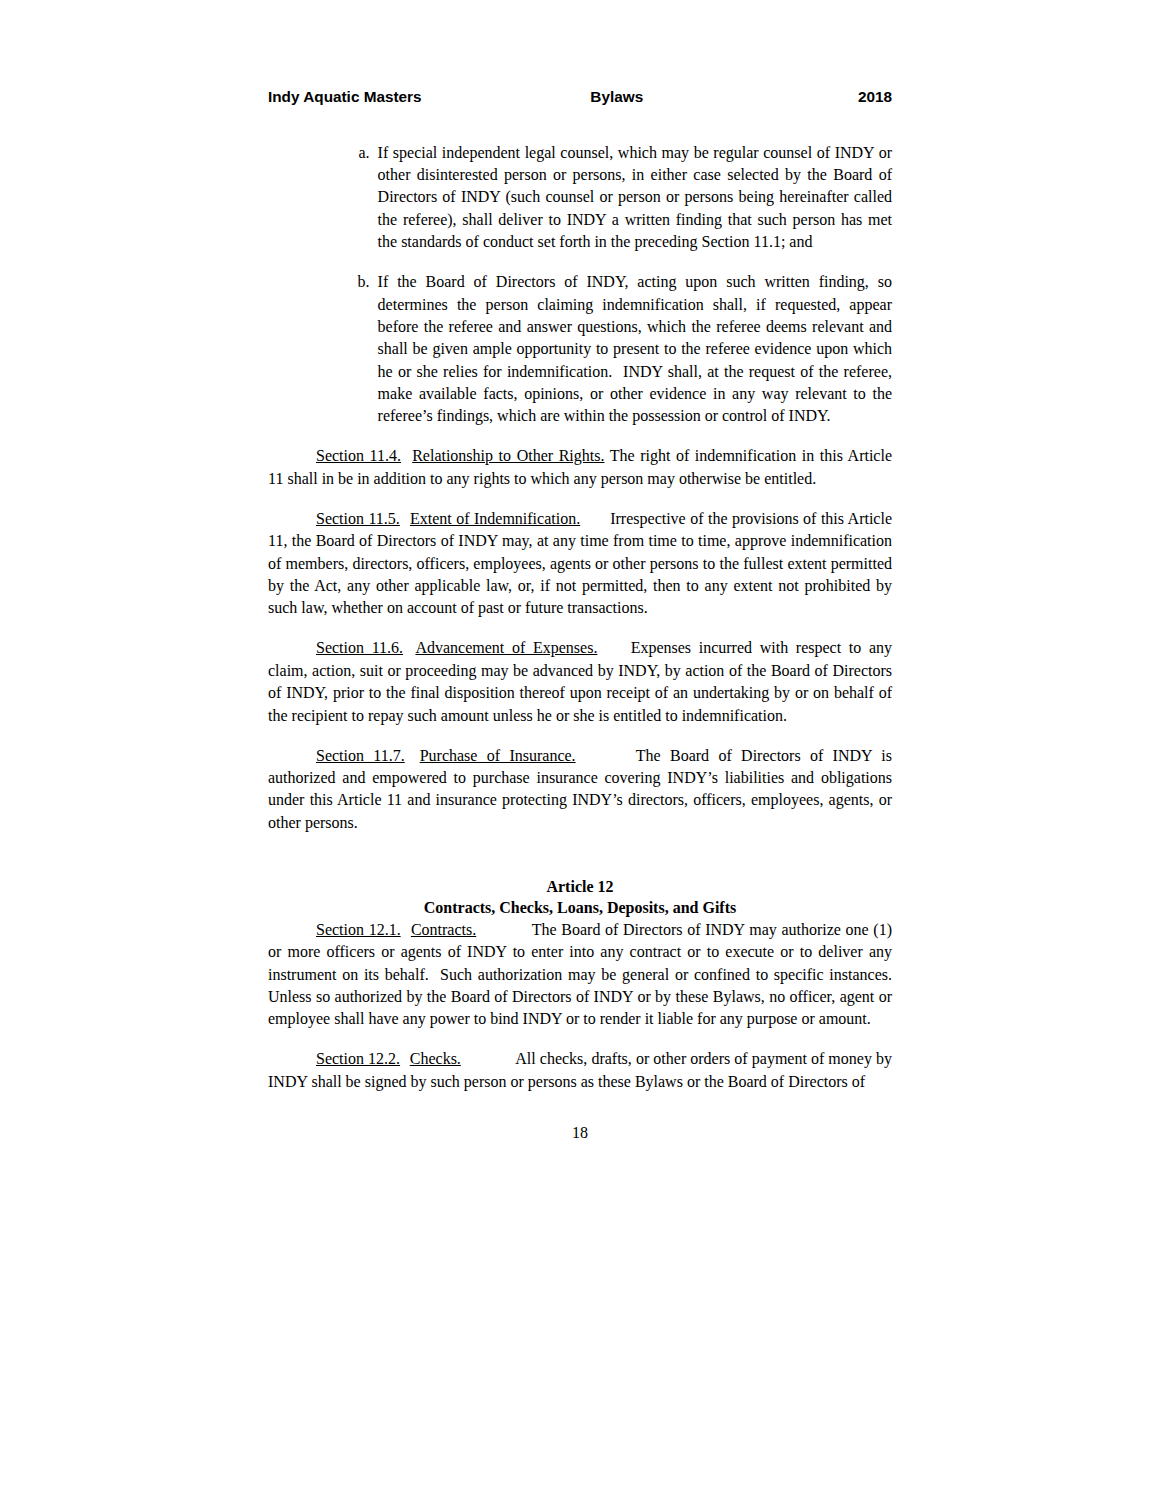Indy Aquatic Masters
Bylaws
2018
If special independent legal counsel, which may be regular counsel of INDY or other disinterested person or persons, in either case selected by the Board of Directors of INDY (such counsel or person or persons being hereinafter called the referee), shall deliver to INDY a written finding that such person has met the standards of conduct set forth in the preceding Section 11.1; and
If the Board of Directors of INDY, acting upon such written finding, so determines the person claiming indemnification shall, if requested, appear before the referee and answer questions, which the referee deems relevant and shall be given ample opportunity to present to the referee evidence upon which he or she relies for indemnification. INDY shall, at the request of the referee, make available facts, opinions, or other evidence in any way relevant to the referee’s findings, which are within the possession or control of INDY.
Section 11.4. Relationship to Other Rights. The right of indemnification in this Article 11 shall in be in addition to any rights to which any person may otherwise be entitled.
Section 11.5. Extent of Indemnification. Irrespective of the provisions of this Article 11, the Board of Directors of INDY may, at any time from time to time, approve indemnification of members, directors, officers, employees, agents or other persons to the fullest extent permitted by the Act, any other applicable law, or, if not permitted, then to any extent not prohibited by such law, whether on account of past or future transactions.
Section 11.6. Advancement of Expenses. Expenses incurred with respect to any claim, action, suit or proceeding may be advanced by INDY, by action of the Board of Directors of INDY, prior to the final disposition thereof upon receipt of an undertaking by or on behalf of the recipient to repay such amount unless he or she is entitled to indemnification.
Section 11.7. Purchase of Insurance. The Board of Directors of INDY is authorized and empowered to purchase insurance covering INDY’s liabilities and obligations under this Article 11 and insurance protecting INDY’s directors, officers, employees, agents, or other persons.
Article 12 Contracts, Checks, Loans, Deposits, and Gifts
Section 12.1. Contracts. The Board of Directors of INDY may authorize one (1) or more officers or agents of INDY to enter into any contract or to execute or to deliver any instrument on its behalf. Such authorization may be general or confined to specific instances. Unless so authorized by the Board of Directors of INDY or by these Bylaws, no officer, agent or employee shall have any power to bind INDY or to render it liable for any purpose or amount.
Section 12.2. Checks. All checks, drafts, or other orders of payment of money by INDY shall be signed by such person or persons as these Bylaws or the Board of Directors of
18